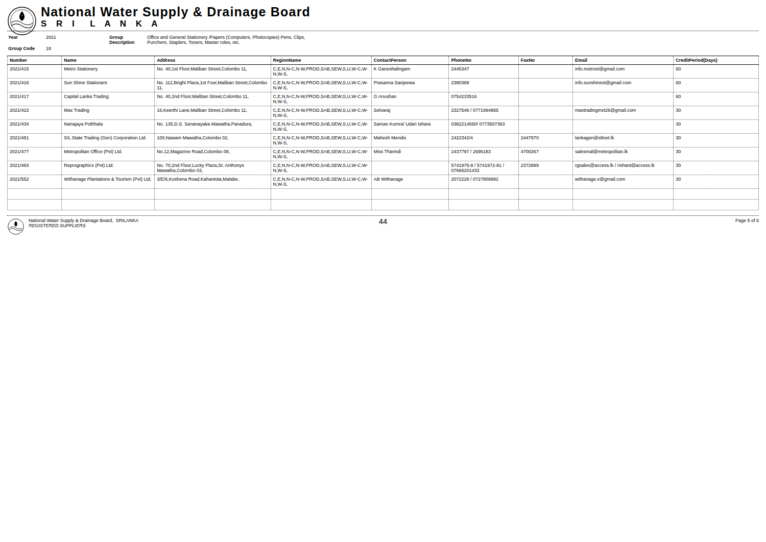ජල ජාතික ජල සම්පාදන හා ජලාපවහන මණ්ඩලය
National Water Supply & Drainage Board
S R I L A N K A
| Year | 2021 | Group Description | Office and General Stationery /Papers (Computers, Photocopies) Pens, Clips, Punchers, Staplers, Toners, Master roles, etc. |
| Group Code | 18 | | |
| Number | Name | Address | RegionName | ContactPerson | PhoneNo | FaxNo | Email | CreditPeriod(Days) |
| --- | --- | --- | --- | --- | --- | --- | --- | --- |
| 2021/415 | Metro Stationery | No. 40,1st Floor,Maliban Street,Colombo 11, | C,E,N,N-C,N-W,PROD,SAB,SEW,S,U,W-C,W-N,W-S, | K Ganeshalingam | 2445347 | | info.metrost@gmail.com | 60 |
| 2021/416 | Sun Shine Stationers | No. 112,Bright Plaza,1st Foor,Maliban Street,Colombo 11, | C,E,N,N-C,N-W,PROD,SAB,SEW,S,U,W-C,W-N,W-S, | Prasanna Sanjeewa | 2380389 | | info.sunshinest@gmail.com | 60 |
| 2021/417 | Capital Lanka Trading | No. 40,2nd Floor,Maliban Street,Colombo 11, | C,E,N,N-C,N-W,PROD,SAB,SEW,S,U,W-C,W-N,W-S, | G Anushan | 0754233516 | | | 60 |
| 2021/422 | Max Trading | 16,Keerthi Lane,Maliban Street,Colombo 11, | C,E,N,N-C,N-W,PROD,SAB,SEW,S,U,W-C,W-N,W-S, | Selvaraj | 2327546 / 0771994865 | | maxtradingmxt26@gmail.com | 30 |
| 2021/434 | Nanajaya Pothhala | No. 135,D.S. Senanayaka Mawatha,Panadura, | C,E,N,N-C,N-W,PROD,SAB,SEW,S,U,W-C,W-N,W-S, | Saman Kumra/ Udari Ishara | 0382214550/ 0773507363 | | | 30 |
| 2021/451 | S/L State Trading (Gen) Corporation Ltd. | 100,Nawam Mawatha,Colombo 02, | C,E,N,N-C,N-W,PROD,SAB,SEW,S,U,W-C,W-N,W-S, | Mahesh Mendis | 2422342/4 | 2447970 | lankagen@sltnet.lk | 30 |
| 2021/477 | Metropolitan Office (Pvt) Ltd. | No.12,Magazine Road,Colombo 08, | C,E,N,N-C,N-W,PROD,SAB,SEW,S,U,W-C,W-N,W-S, | Miss Tharindi | 2437797 / 2696183 | 4700267 | salesmal@metropolitan.lk | 30 |
| 2021/483 | Reprographics (Pvt) Ltd. | No. 70,2nd Floor,Lucky Plaza,St. Anthonys Mawatha,Colombo 03, | C,E,N,N-C,N-W,PROD,SAB,SEW,S,U,W-C,W-N,W-S, | | 5741975-8 / 5741972-81 / 07666201433 | 2372899 | rgsales@access.lk / rishant@access.lk | 30 |
| 2021/552 | Withanage Plantations & Tourism (Pvt) Ltd. | 3/E/6,Koshena Road,Kahantota,Malabe, | C,E,N,N-C,N-W,PROD,SAB,SEW,S,U,W-C,W-N,W-S, | AB Withanage | 2072228 / 0727809992 | | withanage.v@gmail.com | 30 |
National Water Supply & Drainage Board, SRILANKA
REGISTERED SUPPLIERS
44
Page 5 of 6